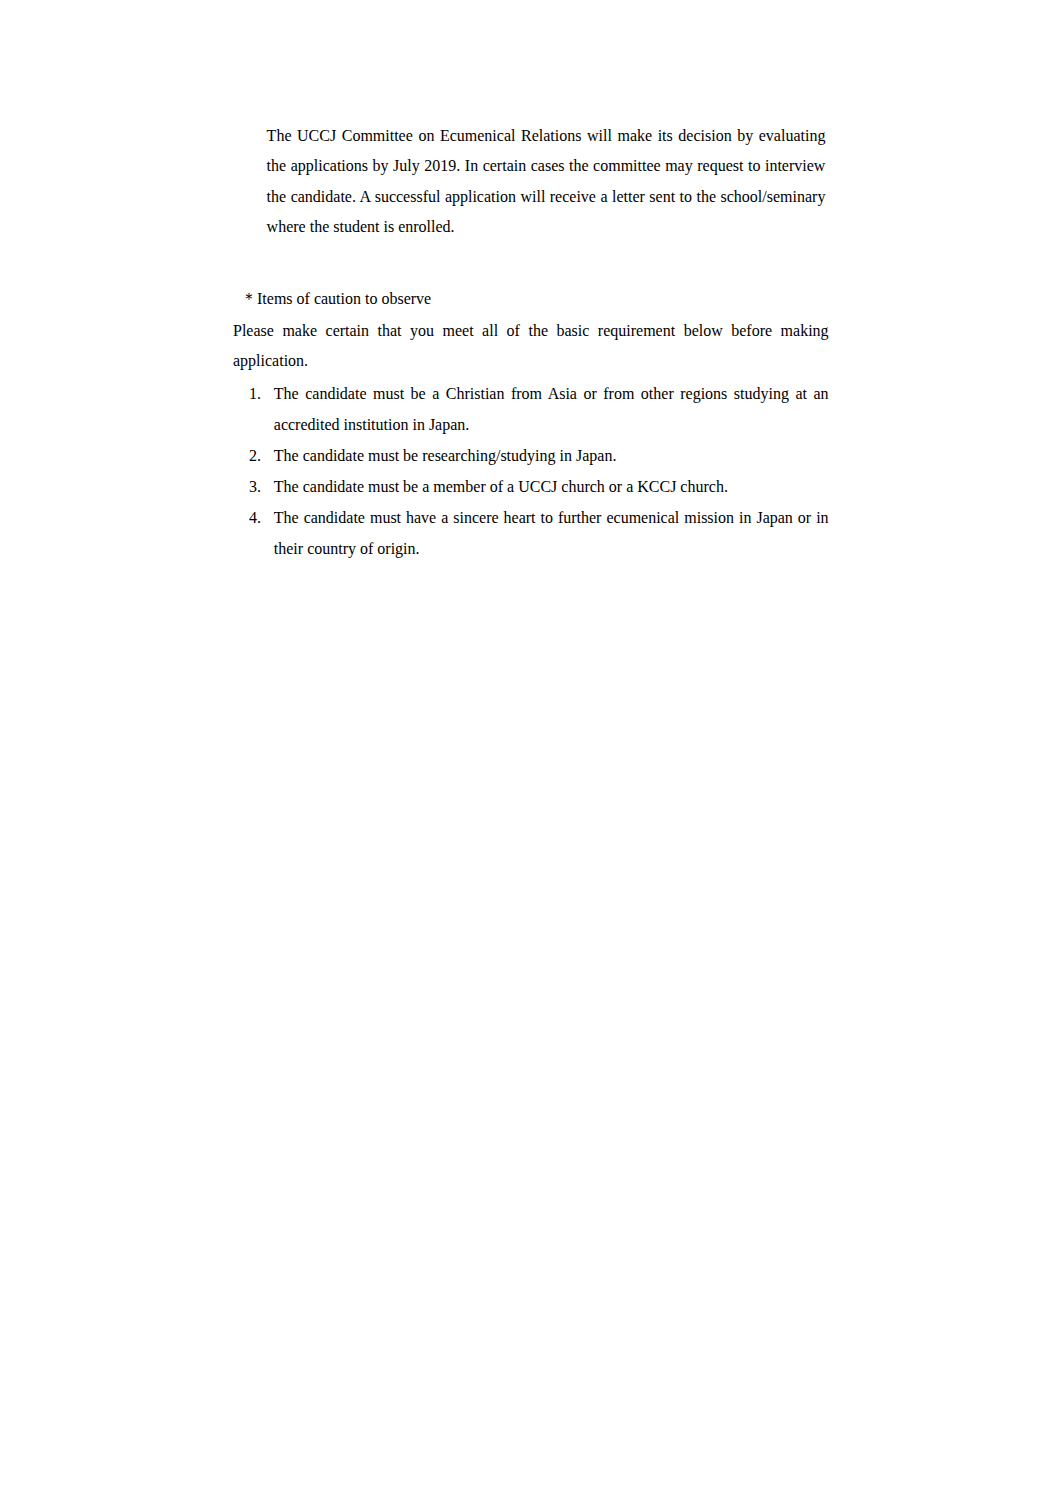The UCCJ Committee on Ecumenical Relations will make its decision by evaluating the applications by July 2019. In certain cases the committee may request to interview the candidate. A successful application will receive a letter sent to the school/seminary where the student is enrolled.
＊Items of caution to observe
Please make certain that you meet all of the basic requirement below before making application.
The candidate must be a Christian from Asia or from other regions studying at an accredited institution in Japan.
The candidate must be researching/studying in Japan.
The candidate must be a member of a UCCJ church or a KCCJ church.
The candidate must have a sincere heart to further ecumenical mission in Japan or in their country of origin.